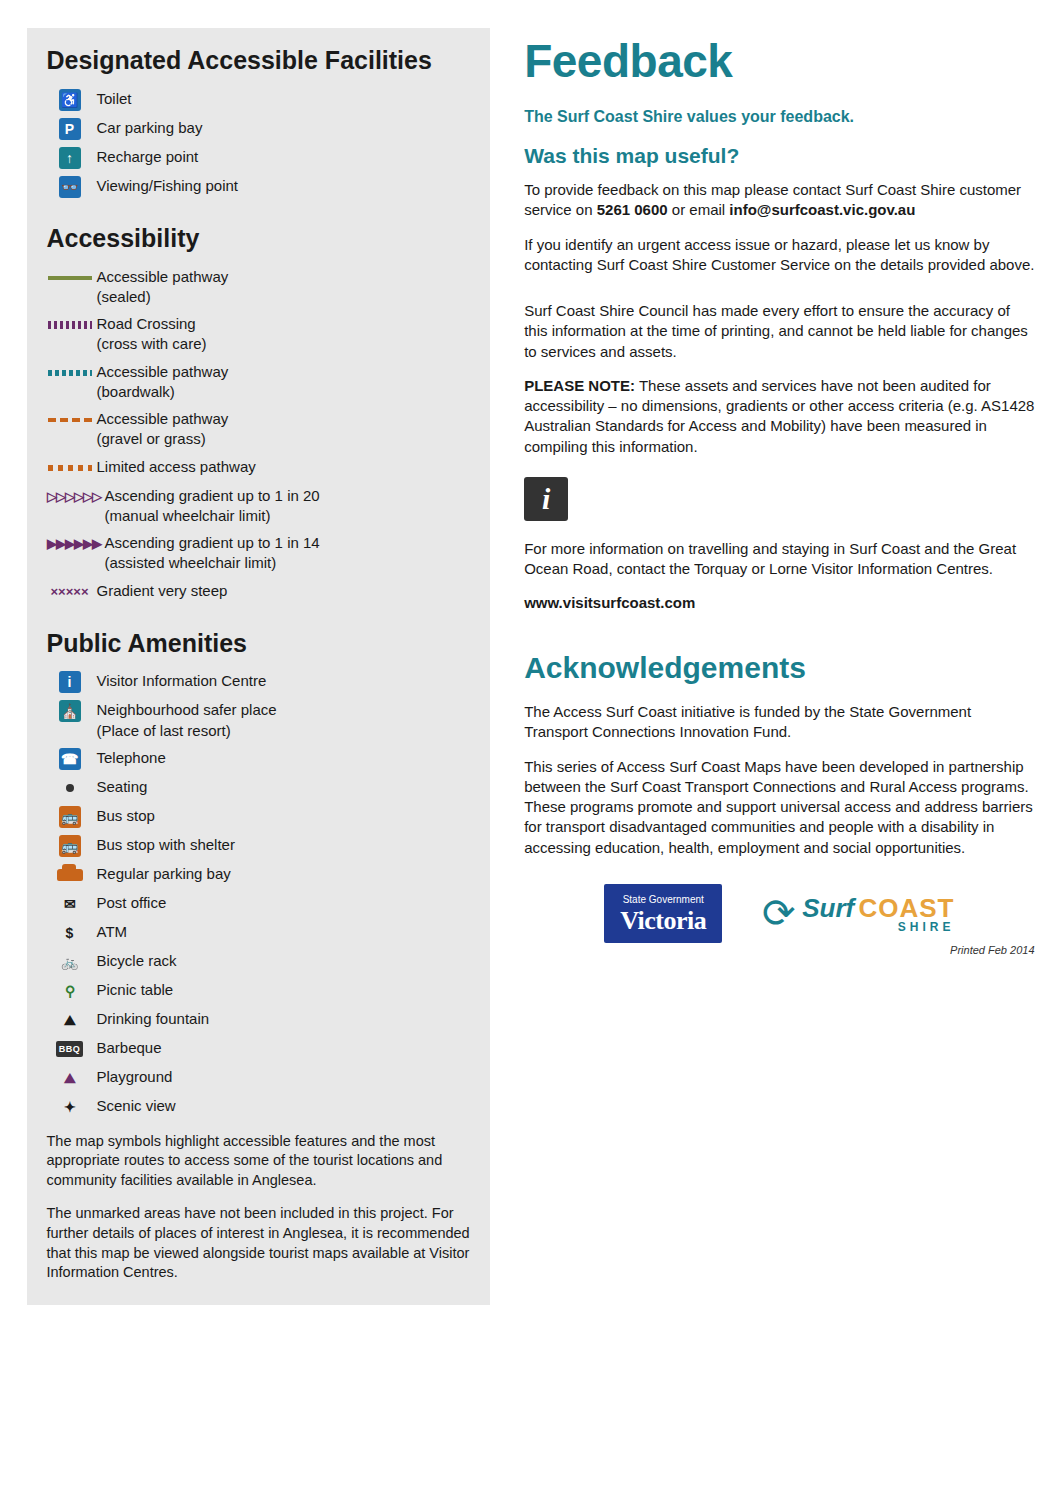Designated Accessible Facilities
♿Toilet
PCar parking bay
↑Recharge point
👓Viewing/Fishing point
Accessibility
Accessible pathway
(sealed)
Road Crossing
(cross with care)
Accessible pathway
(boardwalk)
Accessible pathway
(gravel or grass)
Limited access pathway
▷▷▷▷▷▷Ascending gradient up to 1 in 20
(manual wheelchair limit)
▶▶▶▶▶▶Ascending gradient up to 1 in 14
(assisted wheelchair limit)
×××××Gradient very steep
Public Amenities
iVisitor Information Centre
⛪Neighbourhood safer place
(Place of last resort)
☎Telephone
Seating
🚌Bus stop
🚌Bus stop with shelter
Regular parking bay
✉Post office
$ATM
🚲Bicycle rack
⚲Picnic table
⛰Drinking fountain
BBQ Barbeque
⛰Playground
✦Scenic view
The map symbols highlight accessible features and the most appropriate routes to access some of the tourist locations and community facilities available in Anglesea.
The unmarked areas have not been included in this project. For further details of places of interest in Anglesea, it is recommended that this map be viewed alongside tourist maps available at Visitor Information Centres.
Feedback
The Surf Coast Shire values your feedback.
Was this map useful?
To provide feedback on this map please contact Surf Coast Shire customer service on 5261 0600 or email info@surfcoast.vic.gov.au
If you identify an urgent access issue or hazard, please let us know by contacting Surf Coast Shire Customer Service on the details provided above.
Surf Coast Shire Council has made every effort to ensure the accuracy of this information at the time of printing, and cannot be held liable for changes to services and assets.
PLEASE NOTE: These assets and services have not been audited for accessibility – no dimensions, gradients or other access criteria (e.g. AS1428 Australian Standards for Access and Mobility) have been measured in compiling this information.
i
For more information on travelling and staying in Surf Coast and the Great Ocean Road, contact the Torquay or Lorne Visitor Information Centres.
www.visitsurfcoast.com
Acknowledgements
The Access Surf Coast initiative is funded by the State Government Transport Connections Innovation Fund.
This series of Access Surf Coast Maps have been developed in partnership between the Surf Coast Transport Connections and Rural Access programs. These programs promote and support universal access and address barriers for transport disadvantaged communities and people with a disability in accessing education, health, employment and social opportunities.
State Government Victoria
⟳ Surf COAST SHIRE
Printed Feb 2014